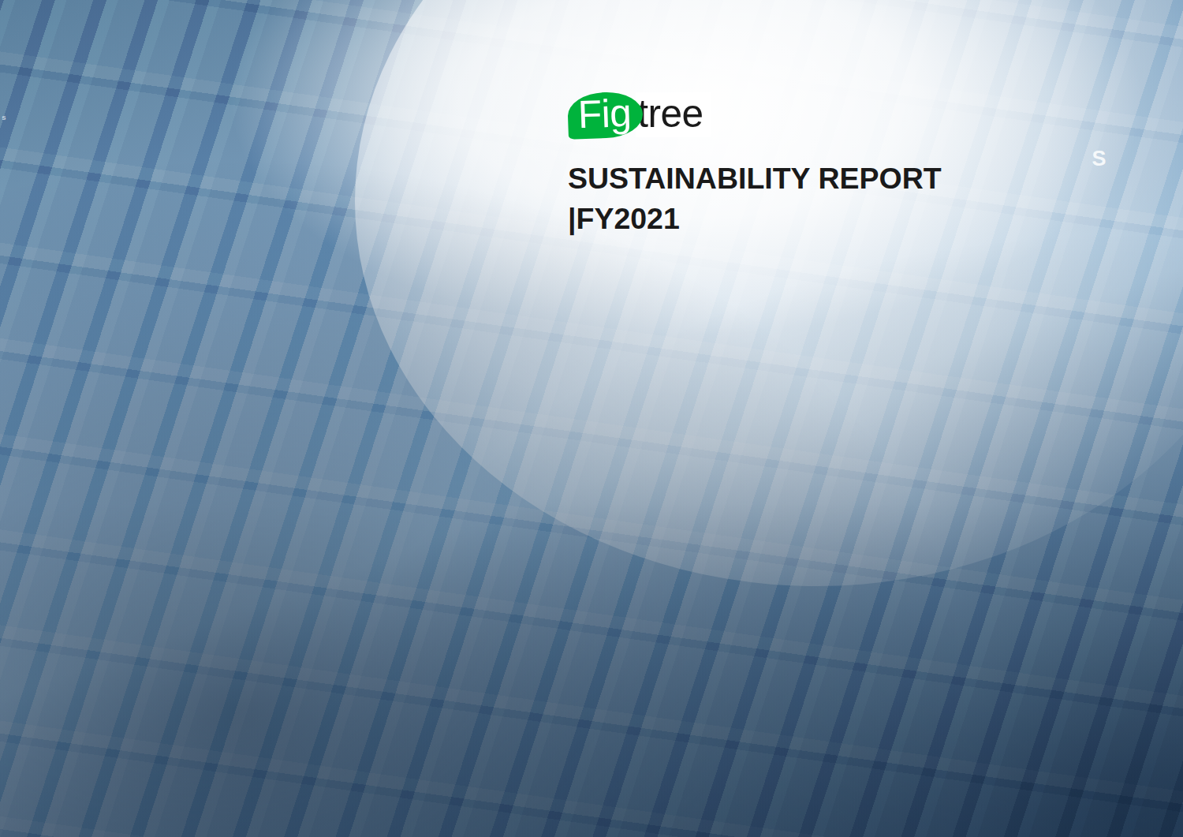s S
Fig tree
SUSTAINABILITY REPORT |FY2021